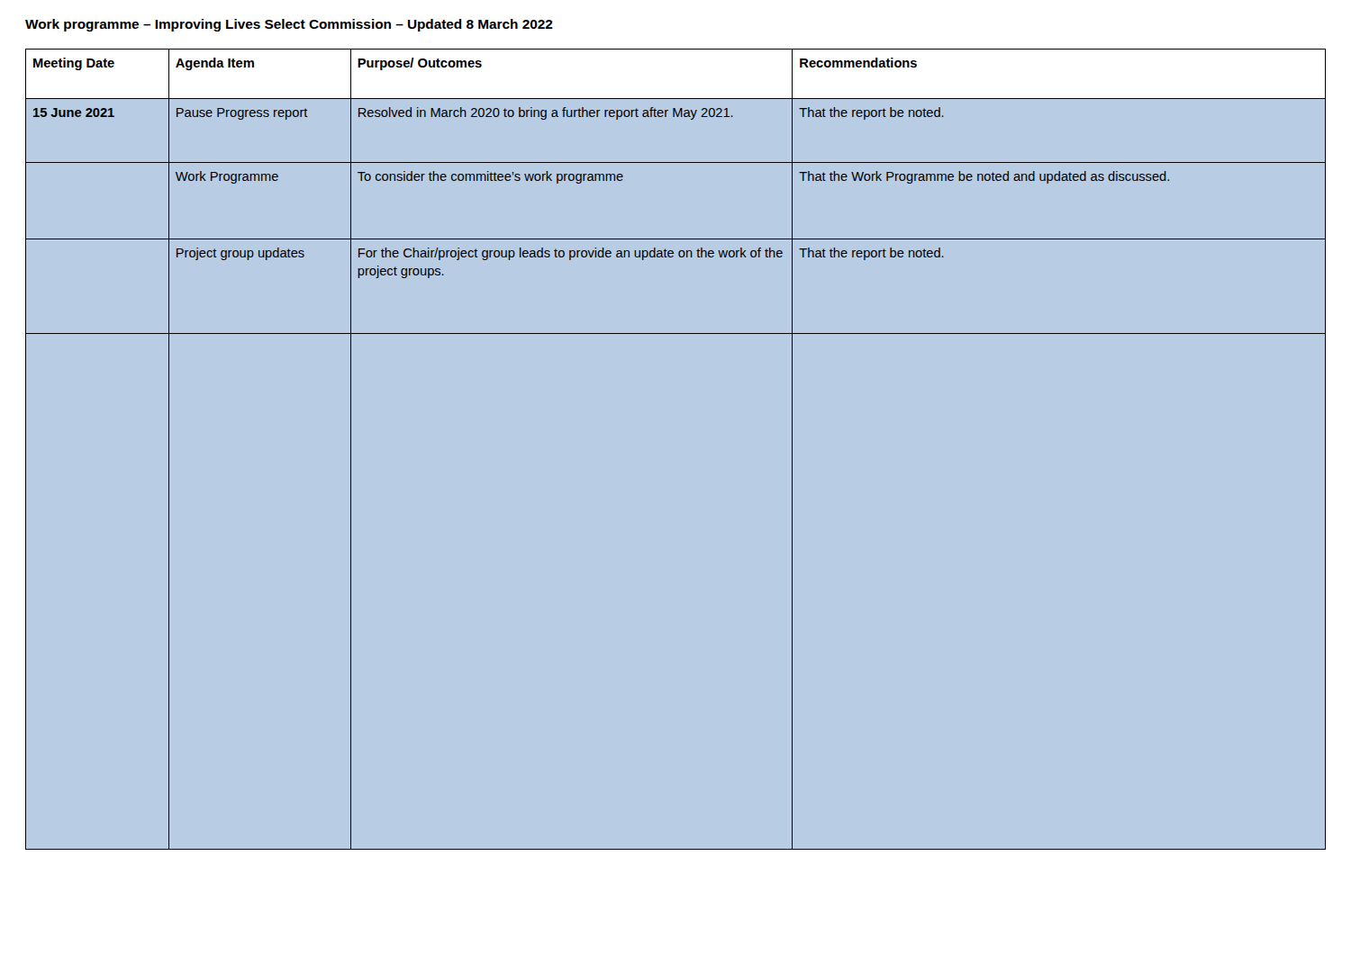Work programme – Improving Lives Select Commission – Updated 8 March 2022
| Meeting Date | Agenda Item | Purpose/ Outcomes | Recommendations |
| --- | --- | --- | --- |
| 15 June 2021 | Pause Progress report | Resolved in March 2020 to bring a further report after May 2021. | That the report be noted. |
| | Work Programme | To consider the committee’s work programme | That the Work Programme be noted and updated as discussed. |
| | Project group updates | For the Chair/project group leads to provide an update on the work of the project groups. | That the report be noted. |